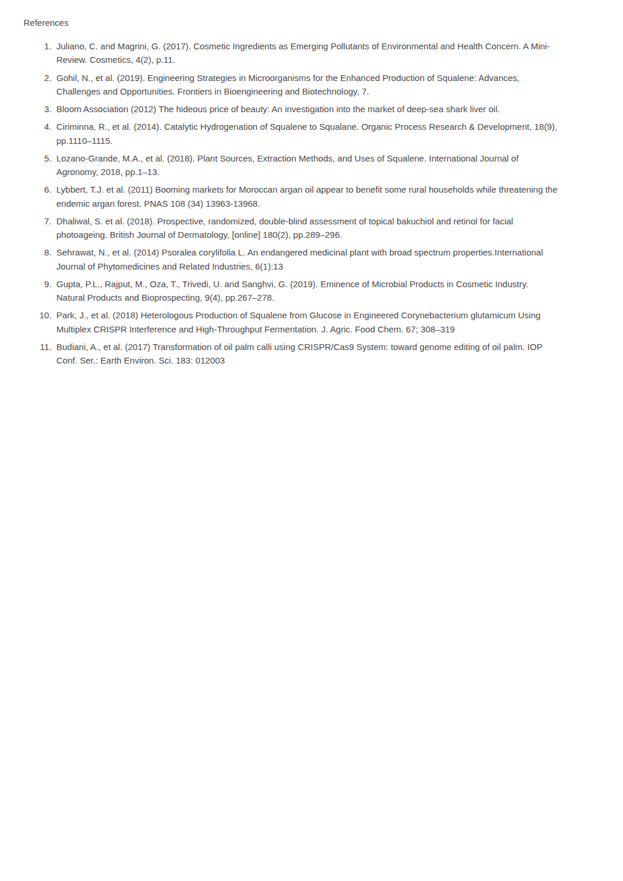References
Juliano, C. and Magrini, G. (2017). Cosmetic Ingredients as Emerging Pollutants of Environmental and Health Concern. A Mini-Review. Cosmetics, 4(2), p.11.
Gohil, N., et al. (2019). Engineering Strategies in Microorganisms for the Enhanced Production of Squalene: Advances, Challenges and Opportunities. Frontiers in Bioengineering and Biotechnology, 7.
Bloom Association (2012) The hideous price of beauty: An investigation into the market of deep-sea shark liver oil.
Ciriminna, R., et al. (2014). Catalytic Hydrogenation of Squalene to Squalane. Organic Process Research & Development, 18(9), pp.1110–1115.
Lozano-Grande, M.A., et al. (2018). Plant Sources, Extraction Methods, and Uses of Squalene. International Journal of Agronomy, 2018, pp.1–13.
Lybbert, T.J. et al. (2011) Booming markets for Moroccan argan oil appear to benefit some rural households while threatening the endemic argan forest. PNAS 108 (34) 13963-13968.
Dhaliwal, S. et al. (2018). Prospective, randomized, double‐blind assessment of topical bakuchiol and retinol for facial photoageing. British Journal of Dermatology, [online] 180(2), pp.289–296.
Sehrawat, N., et al. (2014) Psoralea corylifolia L. An endangered medicinal plant with broad spectrum properties.International Journal of Phytomedicines and Related Industries, 6(1):13
Gupta, P.L., Rajput, M., Oza, T., Trivedi, U. and Sanghvi, G. (2019). Eminence of Microbial Products in Cosmetic Industry. Natural Products and Bioprospecting, 9(4), pp.267–278.
Park, J., et al. (2018) Heterologous Production of Squalene from Glucose in Engineered Corynebacterium glutamicum Using Multiplex CRISPR Interference and High-Throughput Fermentation. J. Agric. Food Chem. 67; 308–319
Budiani, A., et al. (2017) Transformation of oil palm calli using CRISPR/Cas9 System: toward genome editing of oil palm. IOP Conf. Ser.: Earth Environ. Sci. 183: 012003